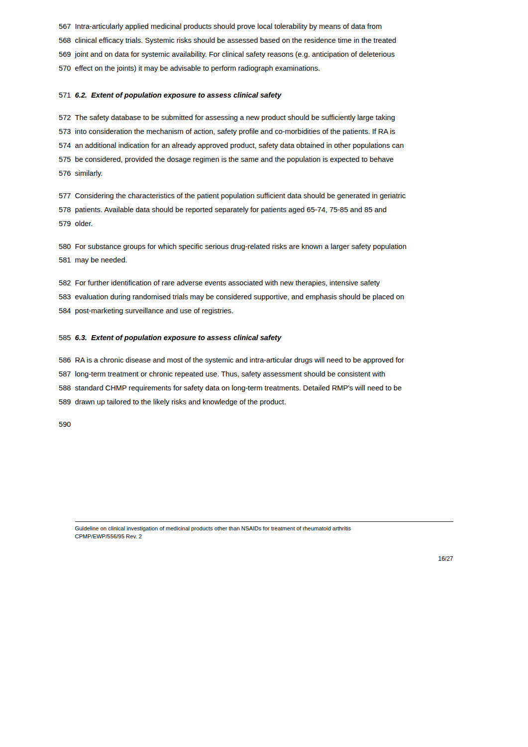567 Intra-articularly applied medicinal products should prove local tolerability by means of data from
568clinical efficacy trials. Systemic risks should be assessed based on the residence time in the treated
569joint and on data for systemic availability. For clinical safety reasons (e.g. anticipation of deleterious
570effect on the joints) it may be advisable to perform radiograph examinations.
5716.2. Extent of population exposure to assess clinical safety
572 The safety database to be submitted for assessing a new product should be sufficiently large taking
573into consideration the mechanism of action, safety profile and co-morbidities of the patients. If RA is
574an additional indication for an already approved product, safety data obtained in other populations can
575be considered, provided the dosage regimen is the same and the population is expected to behave
576similarly.
577 Considering the characteristics of the patient population sufficient data should be generated in geriatric
578patients. Available data should be reported separately for patients aged 65-74, 75-85 and 85 and
579older.
580 For substance groups for which specific serious drug-related risks are known a larger safety population
581may be needed.
582 For further identification of rare adverse events associated with new therapies, intensive safety
583evaluation during randomised trials may be considered supportive, and emphasis should be placed on
584post-marketing surveillance and use of registries.
5856.3. Extent of population exposure to assess clinical safety
586 RA is a chronic disease and most of the systemic and intra-articular drugs will need to be approved for
587long-term treatment or chronic repeated use. Thus, safety assessment should be consistent with
588standard CHMP requirements for safety data on long-term treatments. Detailed RMP's will need to be
589drawn up tailored to the likely risks and knowledge of the product.
590
Guideline on clinical investigation of medicinal products other than NSAIDs for treatment of rheumatoid arthritis
CPMP/EWP/556/95 Rev. 2
16/27